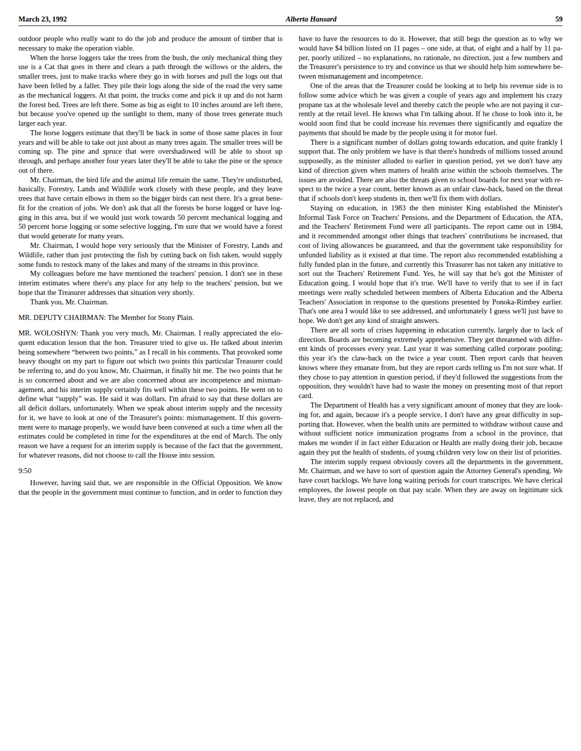March 23, 1992 Alberta Hansard 59
outdoor people who really want to do the job and produce the amount of timber that is necessary to make the operation viable.
When the horse loggers take the trees from the bush, the only mechanical thing they use is a Cat that goes in there and clears a path through the willows or the alders, the smaller trees, just to make tracks where they go in with horses and pull the logs out that have been felled by a faller. They pile their logs along the side of the road the very same as the mechanical loggers. At that point, the trucks come and pick it up and do not harm the forest bed. Trees are left there. Some as big as eight to 10 inches around are left there, but because you've opened up the sunlight to them, many of those trees generate much larger each year.
The horse loggers estimate that they'll be back in some of those same places in four years and will be able to take out just about as many trees again. The smaller trees will be coming up. The pine and spruce that were overshadowed will be able to shoot up through, and perhaps another four years later they'll be able to take the pine or the spruce out of there.
Mr. Chairman, the bird life and the animal life remain the same. They're undisturbed, basically. Forestry, Lands and Wildlife work closely with these people, and they leave trees that have certain elbows in them so the bigger birds can nest there. It's a great benefit for the creation of jobs. We don't ask that all the forests be horse logged or have logging in this area, but if we would just work towards 50 percent mechanical logging and 50 percent horse logging or some selective logging, I'm sure that we would have a forest that would generate for many years.
Mr. Chairman, I would hope very seriously that the Minister of Forestry, Lands and Wildlife, rather than just protecting the fish by cutting back on fish taken, would supply some funds to restock many of the lakes and many of the streams in this province.
My colleagues before me have mentioned the teachers' pension. I don't see in these interim estimates where there's any place for any help to the teachers' pension, but we hope that the Treasurer addresses that situation very shortly.
Thank you, Mr. Chairman.
MR. DEPUTY CHAIRMAN: The Member for Stony Plain.
MR. WOLOSHYN: Thank you very much, Mr. Chairman. I really appreciated the eloquent education lesson that the hon. Treasurer tried to give us. He talked about interim being somewhere “between two points,” as I recall in his comments. That provoked some heavy thought on my part to figure out which two points this particular Treasurer could be referring to, and do you know, Mr. Chairman, it finally hit me. The two points that he is so concerned about and we are also concerned about are incompetence and mismanagement, and his interim supply certainly fits well within these two points. He went on to define what “supply” was. He said it was dollars. I'm afraid to say that these dollars are all deficit dollars, unfortunately. When we speak about interim supply and the necessity for it, we have to look at one of the Treasurer's points: mismanagement. If this government were to manage properly, we would have been convened at such a time when all the estimates could be completed in time for the expenditures at the end of March. The only reason we have a request for an interim supply is because of the fact that the government, for whatever reasons, did not choose to call the House into session.
9:50
However, having said that, we are responsible in the Official Opposition. We know that the people in the government must continue to function, and in order to function they have to have the resources to do it. However, that still begs the question as to why we would have $4 billion listed on 11 pages – one side, at that, of eight and a half by 11 paper, poorly utilized – no explanations, no rationale, no direction, just a few numbers and the Treasurer's persistence to try and convince us that we should help him somewhere between mismanagement and incompetence.
One of the areas that the Treasurer could be looking at to help his revenue side is to follow some advice which he was given a couple of years ago and implement his crazy propane tax at the wholesale level and thereby catch the people who are not paying it currently at the retail level. He knows what I'm talking about. If he chose to look into it, he would soon find that he could increase his revenues there significantly and equalize the payments that should be made by the people using it for motor fuel.
There is a significant number of dollars going towards education, and quite frankly I support that. The only problem we have is that there's hundreds of millions tossed around supposedly, as the minister alluded to earlier in question period, yet we don't have any kind of direction given when matters of health arise within the schools themselves. The issues are avoided. There are also the threats given to school boards for next year with respect to the twice a year count, better known as an unfair claw-back, based on the threat that if schools don't keep students in, then we'll fix them with dollars.
Staying on education, in 1983 the then minister King established the Minister's Informal Task Force on Teachers' Pensions, and the Department of Education, the ATA, and the Teachers' Retirement Fund were all participants. The report came out in 1984, and it recommended amongst other things that teachers' contributions be increased, that cost of living allowances be guaranteed, and that the government take responsibility for unfunded liability as it existed at that time. The report also recommended establishing a fully funded plan in the future, and currently this Treasurer has not taken any initiative to sort out the Teachers' Retirement Fund. Yes, he will say that he's got the Minister of Education going. I would hope that it's true. We'll have to verify that to see if in fact meetings were really scheduled between members of Alberta Education and the Alberta Teachers' Association in response to the questions presented by Ponoka-Rimbey earlier. That's one area I would like to see addressed, and unfortunately I guess we'll just have to hope. We don't get any kind of straight answers.
There are all sorts of crises happening in education currently, largely due to lack of direction. Boards are becoming extremely apprehensive. They get threatened with different kinds of processes every year. Last year it was something called corporate pooling; this year it's the claw-back on the twice a year count. Then report cards that heaven knows where they emanate from, but they are report cards telling us I'm not sure what. If they chose to pay attention in question period, if they'd followed the suggestions from the opposition, they wouldn't have had to waste the money on presenting most of that report card.
The Department of Health has a very significant amount of money that they are looking for, and again, because it's a people service, I don't have any great difficulty in supporting that. However, when the health units are permitted to withdraw without cause and without sufficient notice immunization programs from a school in the province, that makes me wonder if in fact either Education or Health are really doing their job, because again they put the health of students, of young children very low on their list of priorities.
The interim supply request obviously covers all the departments in the government, Mr. Chairman, and we have to sort of question again the Attorney General's spending. We have court backlogs. We have long waiting periods for court transcripts. We have clerical employees, the lowest people on that pay scale. When they are away on legitimate sick leave, they are not replaced, and